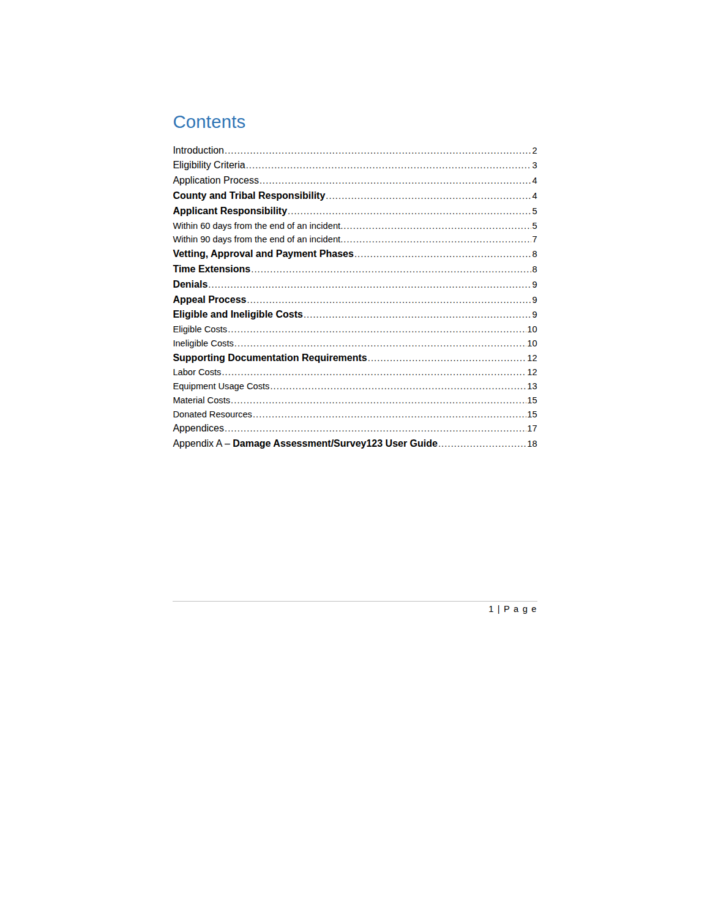Contents
Introduction ........................................................................................................................... 2
Eligibility Criteria ................................................................................................................... 3
Application Process ............................................................................................................... 4
County and Tribal Responsibility ............................................................................................. 4
Applicant Responsibility ......................................................................................................... 5
Within 60 days from the end of an incident. ......................................................................................... 5
Within 90 days from the end of an incident. ......................................................................................... 7
Vetting, Approval and Payment Phases ................................................................................. 8
Time Extensions ............................................................................................................. 8
Denials ............................................................................................................................. 9
Appeal Process ............................................................................................................... 9
Eligible and Ineligible Costs ..................................................................................................... 9
Eligible Costs ......................................................................................................................... 10
Ineligible Costs ..................................................................................................................... 10
Supporting Documentation Requirements ............................................................................. 12
Labor Costs ........................................................................................................................... 12
Equipment Usage Costs ....................................................................................................... 13
Material Costs ..................................................................................................................... 15
Donated Resources ............................................................................................................. 15
Appendices ............................................................................................................................. 17
Appendix A – Damage Assessment/Survey123 User Guide .................................................... 18
1 | P a g e